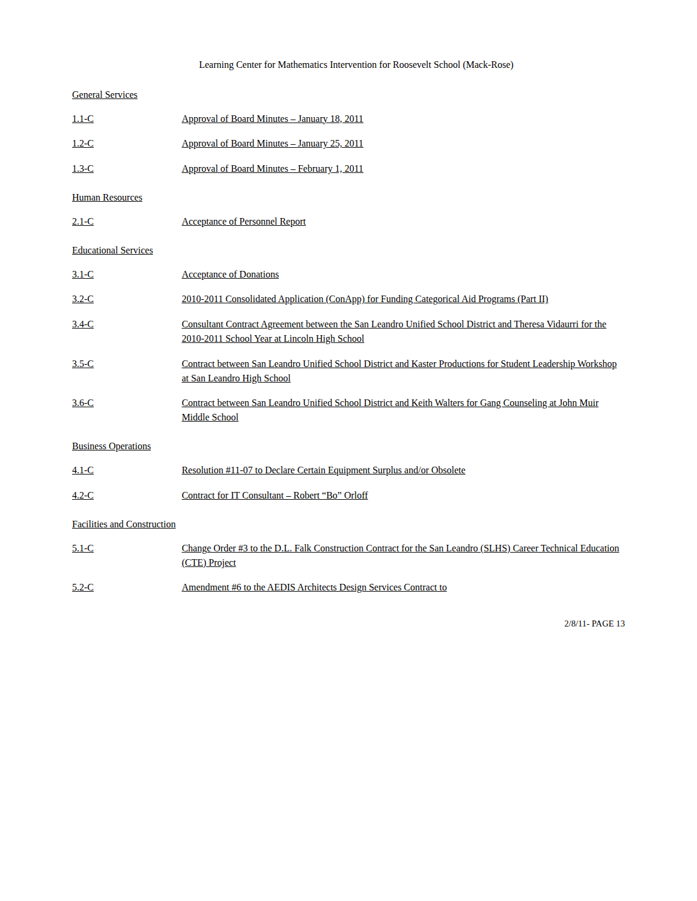Learning Center for Mathematics Intervention for Roosevelt School (Mack-Rose)
General Services
1.1-C
Approval of Board Minutes – January 18, 2011
1.2-C
Approval of Board Minutes – January 25, 2011
1.3-C
Approval of Board Minutes – February 1, 2011
Human Resources
2.1-C
Acceptance of Personnel Report
Educational Services
3.1-C
Acceptance of Donations
3.2-C
2010-2011 Consolidated Application (ConApp) for Funding Categorical Aid Programs (Part II)
3.4-C
Consultant Contract Agreement between the San Leandro Unified School District and Theresa Vidaurri for the 2010-2011 School Year at Lincoln High School
3.5-C
Contract between San Leandro Unified School District and Kaster Productions for Student Leadership Workshop at San Leandro High School
3.6-C
Contract between San Leandro Unified School District and Keith Walters for Gang Counseling at John Muir Middle School
Business Operations
4.1-C
Resolution #11-07 to Declare Certain Equipment Surplus and/or Obsolete
4.2-C
Contract for IT Consultant – Robert “Bo” Orloff
Facilities and Construction
5.1-C
Change Order #3 to the D.L. Falk Construction Contract for the San Leandro (SLHS) Career Technical Education (CTE) Project
5.2-C
Amendment #6 to the AEDIS Architects Design Services Contract to
2/8/11- PAGE 13